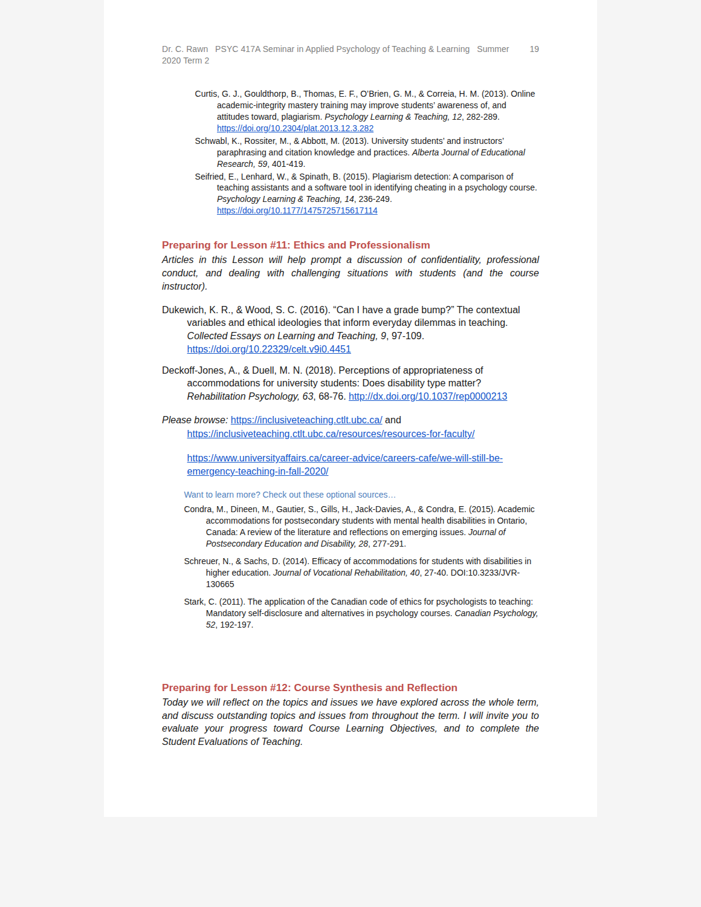Dr. C. Rawn PSYC 417A Seminar in Applied Psychology of Teaching & Learning Summer 2020 Term 2 19
Curtis, G. J., Gouldthorp, B., Thomas, E. F., O’Brien, G. M., & Correia, H. M. (2013). Online academic-integrity mastery training may improve students’ awareness of, and attitudes toward, plagiarism. Psychology Learning & Teaching, 12, 282-289. https://doi.org/10.2304/plat.2013.12.3.282
Schwabl, K., Rossiter, M., & Abbott, M. (2013). University students’ and instructors’ paraphrasing and citation knowledge and practices. Alberta Journal of Educational Research, 59, 401-419.
Seifried, E., Lenhard, W., & Spinath, B. (2015). Plagiarism detection: A comparison of teaching assistants and a software tool in identifying cheating in a psychology course. Psychology Learning & Teaching, 14, 236-249. https://doi.org/10.1177/1475725715617114
Preparing for Lesson #11: Ethics and Professionalism
Articles in this Lesson will help prompt a discussion of confidentiality, professional conduct, and dealing with challenging situations with students (and the course instructor).
Dukewich, K. R., & Wood, S. C. (2016). “Can I have a grade bump?” The contextual variables and ethical ideologies that inform everyday dilemmas in teaching. Collected Essays on Learning and Teaching, 9, 97-109. https://doi.org/10.22329/celt.v9i0.4451
Deckoff-Jones, A., & Duell, M. N. (2018). Perceptions of appropriateness of accommodations for university students: Does disability type matter? Rehabilitation Psychology, 63, 68-76. http://dx.doi.org/10.1037/rep0000213
Please browse: https://inclusiveteaching.ctlt.ubc.ca/ and
https://inclusiveteaching.ctlt.ubc.ca/resources/resources-for-faculty/
https://www.universityaffairs.ca/career-advice/careers-cafe/we-will-still-be-emergency-teaching-in-fall-2020/
Want to learn more? Check out these optional sources…
Condra, M., Dineen, M., Gautier, S., Gills, H., Jack-Davies, A., & Condra, E. (2015). Academic accommodations for postsecondary students with mental health disabilities in Ontario, Canada: A review of the literature and reflections on emerging issues. Journal of Postsecondary Education and Disability, 28, 277-291.
Schreuer, N., & Sachs, D. (2014). Efficacy of accommodations for students with disabilities in higher education. Journal of Vocational Rehabilitation, 40, 27-40. DOI:10.3233/JVR-130665
Stark, C. (2011). The application of the Canadian code of ethics for psychologists to teaching: Mandatory self-disclosure and alternatives in psychology courses. Canadian Psychology, 52, 192-197.
Preparing for Lesson #12: Course Synthesis and Reflection
Today we will reflect on the topics and issues we have explored across the whole term, and discuss outstanding topics and issues from throughout the term. I will invite you to evaluate your progress toward Course Learning Objectives, and to complete the Student Evaluations of Teaching.